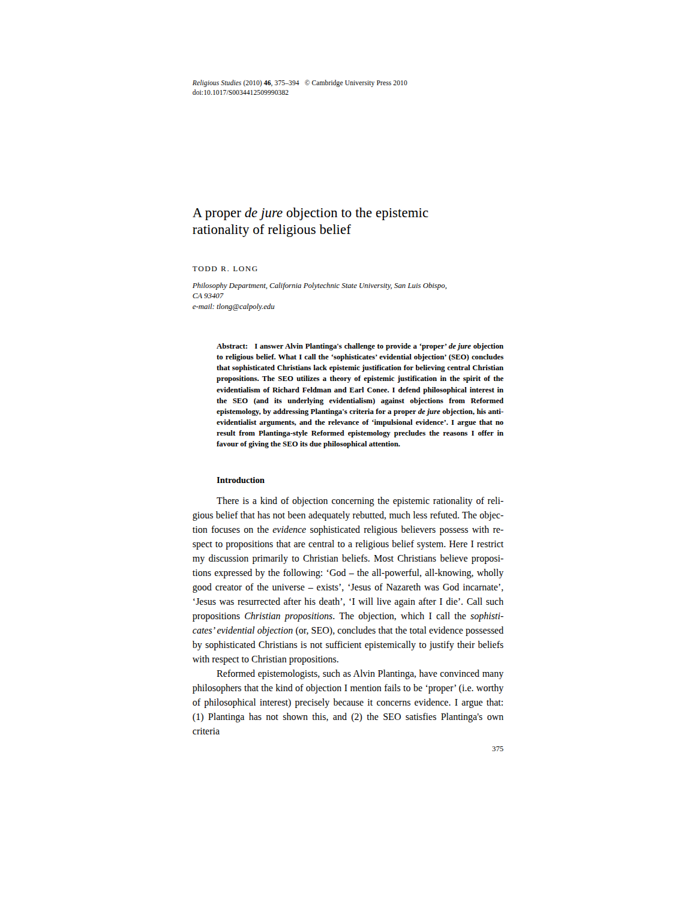Religious Studies (2010) 46, 375–394 © Cambridge University Press 2010
doi:10.1017/S0034412509990382
A proper de jure objection to the epistemic
rationality of religious belief
Todd R. Long
Philosophy Department, California Polytechnic State University, San Luis Obispo,
CA 93407
e-mail: tlong@calpoly.edu
Abstract: I answer Alvin Plantinga's challenge to provide a ‘proper’ de jure objection to religious belief. What I call the ‘sophisticates’ evidential objection’ (SEO) concludes that sophisticated Christians lack epistemic justification for believing central Christian propositions. The SEO utilizes a theory of epistemic justification in the spirit of the evidentialism of Richard Feldman and Earl Conee. I defend philosophical interest in the SEO (and its underlying evidentialism) against objections from Reformed epistemology, by addressing Plantinga's criteria for a proper de jure objection, his anti-evidentialist arguments, and the relevance of ‘impulsional evidence’. I argue that no result from Plantinga-style Reformed epistemology precludes the reasons I offer in favour of giving the SEO its due philosophical attention.
Introduction
There is a kind of objection concerning the epistemic rationality of religious belief that has not been adequately rebutted, much less refuted. The objection focuses on the evidence sophisticated religious believers possess with respect to propositions that are central to a religious belief system. Here I restrict my discussion primarily to Christian beliefs. Most Christians believe propositions expressed by the following: ‘God – the all-powerful, all-knowing, wholly good creator of the universe – exists’, ‘Jesus of Nazareth was God incarnate’, ‘Jesus was resurrected after his death’, ‘I will live again after I die’. Call such propositions Christian propositions. The objection, which I call the sophisticates’ evidential objection (or, SEO), concludes that the total evidence possessed by sophisticated Christians is not sufficient epistemically to justify their beliefs with respect to Christian propositions.
Reformed epistemologists, such as Alvin Plantinga, have convinced many philosophers that the kind of objection I mention fails to be ‘proper’ (i.e. worthy of philosophical interest) precisely because it concerns evidence. I argue that: (1) Plantinga has not shown this, and (2) the SEO satisfies Plantinga's own criteria
375